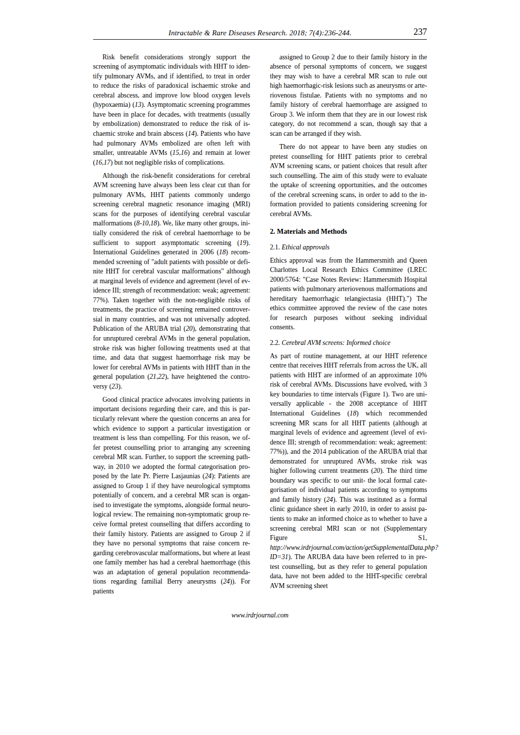Intractable & Rare Diseases Research. 2018; 7(4):236-244. 237
Risk benefit considerations strongly support the screening of asymptomatic individuals with HHT to identify pulmonary AVMs, and if identified, to treat in order to reduce the risks of paradoxical ischaemic stroke and cerebral abscess, and improve low blood oxygen levels (hypoxaemia) (13). Asymptomatic screening programmes have been in place for decades, with treatments (usually by embolization) demonstrated to reduce the risk of ischaemic stroke and brain abscess (14). Patients who have had pulmonary AVMs embolized are often left with smaller, untreatable AVMs (15,16) and remain at lower (16,17) but not negligible risks of complications.
Although the risk-benefit considerations for cerebral AVM screening have always been less clear cut than for pulmonary AVMs, HHT patients commonly undergo screening cerebral magnetic resonance imaging (MRI) scans for the purposes of identifying cerebral vascular malformations (8-10,18). We, like many other groups, initially considered the risk of cerebral haemorrhage to be sufficient to support asymptomatic screening (19). International Guidelines generated in 2006 (18) recommended screening of "adult patients with possible or definite HHT for cerebral vascular malformations" although at marginal levels of evidence and agreement (level of evidence III; strength of recommendation: weak; agreement: 77%). Taken together with the non-negligible risks of treatments, the practice of screening remained controversial in many countries, and was not universally adopted. Publication of the ARUBA trial (20), demonstrating that for unruptured cerebral AVMs in the general population, stroke risk was higher following treatments used at that time, and data that suggest haemorrhage risk may be lower for cerebral AVMs in patients with HHT than in the general population (21,22), have heightened the controversy (23).
Good clinical practice advocates involving patients in important decisions regarding their care, and this is particularly relevant where the question concerns an area for which evidence to support a particular investigation or treatment is less than compelling. For this reason, we offer pretest counselling prior to arranging any screening cerebral MR scan. Further, to support the screening pathway, in 2010 we adopted the formal categorisation proposed by the late Pr. Pierre Lasjaunias (24): Patients are assigned to Group 1 if they have neurological symptoms potentially of concern, and a cerebral MR scan is organised to investigate the symptoms, alongside formal neurological review. The remaining non-symptomatic group receive formal pretest counselling that differs according to their family history. Patients are assigned to Group 2 if they have no personal symptoms that raise concern regarding cerebrovascular malformations, but where at least one family member has had a cerebral haemorrhage (this was an adaptation of general population recommendations regarding familial Berry aneurysms (24)). For patients
assigned to Group 2 due to their family history in the absence of personal symptoms of concern, we suggest they may wish to have a cerebral MR scan to rule out high haemorrhagic-risk lesions such as aneurysms or arteriovenous fistulae. Patients with no symptoms and no family history of cerebral haemorrhage are assigned to Group 3. We inform them that they are in our lowest risk category, do not recommend a scan, though say that a scan can be arranged if they wish.
There do not appear to have been any studies on pretest counselling for HHT patients prior to cerebral AVM screening scans, or patient choices that result after such counselling. The aim of this study were to evaluate the uptake of screening opportunities, and the outcomes of the cerebral screening scans, in order to add to the information provided to patients considering screening for cerebral AVMs.
2. Materials and Methods
2.1. Ethical approvals
Ethics approval was from the Hammersmith and Queen Charlottes Local Research Ethics Committee (LREC 2000/5764: "Case Notes Review: Hammersmith Hospital patients with pulmonary arteriovenous malformations and hereditary haemorrhagic telangiectasia (HHT).") The ethics committee approved the review of the case notes for research purposes without seeking individual consents.
2.2. Cerebral AVM screens: Informed choice
As part of routine management, at our HHT reference centre that receives HHT referrals from across the UK, all patients with HHT are informed of an approximate 10% risk of cerebral AVMs. Discussions have evolved, with 3 key boundaries to time intervals (Figure 1). Two are universally applicable - the 2008 acceptance of HHT International Guidelines (18) which recommended screening MR scans for all HHT patients (although at marginal levels of evidence and agreement (level of evidence III; strength of recommendation: weak; agreement: 77%)), and the 2014 publication of the ARUBA trial that demonstrated for unruptured AVMs, stroke risk was higher following current treatments (20). The third time boundary was specific to our unit- the local formal categorisation of individual patients according to symptoms and family history (24). This was instituted as a formal clinic guidance sheet in early 2010, in order to assist patients to make an informed choice as to whether to have a screening cerebral MRI scan or not (Supplementary Figure S1, http://www.irdrjournal.com/action/getSupplementalData.php?ID=31). The ARUBA data have been referred to in pre-test counselling, but as they refer to general population data, have not been added to the HHT-specific cerebral AVM screening sheet
www.irdrjournal.com